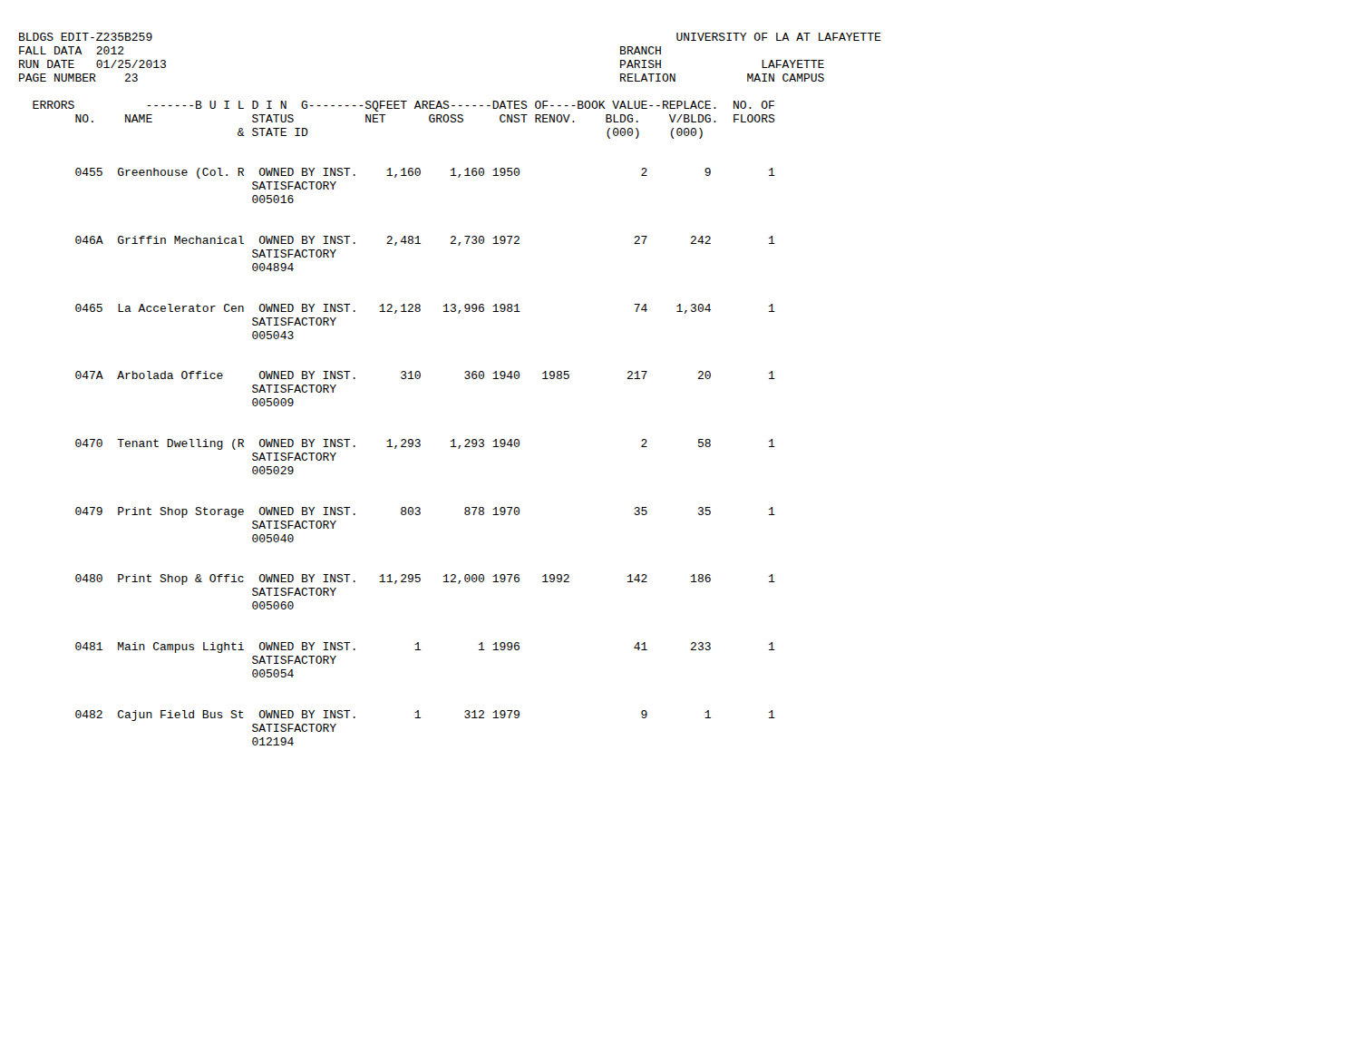BLDGS EDIT-Z235B259 UNIVERSITY OF LA AT LAFAYETTE FALL DATA 2012 BRANCH RUN DATE 01/25/2013 PARISH LAFAYETTE PAGE NUMBER 23 RELATION MAIN CAMPUS ERRORS -------B U I L D I N G--------SQFEET AREAS------DATES OF----BOOK VALUE--REPLACE. NO. OF NO. NAME STATUS NET GROSS CNST RENOV. BLDG. V/BLDG. FLOORS & STATE ID (000) (000) 0455 Greenhouse (Col. R OWNED BY INST. 1,160 1,160 1950 2 9 1 SATISFACTORY 005016 046A Griffin Mechanical OWNED BY INST. 2,481 2,730 1972 27 242 1 SATISFACTORY 004894 0465 La Accelerator Cen OWNED BY INST. 12,128 13,996 1981 74 1,304 1 SATISFACTORY 005043 047A Arbolada Office OWNED BY INST. 310 360 1940 1985 217 20 1 SATISFACTORY 005009 0470 Tenant Dwelling (R OWNED BY INST. 1,293 1,293 1940 2 58 1 SATISFACTORY 005029 0479 Print Shop Storage OWNED BY INST. 803 878 1970 35 35 1 SATISFACTORY 005040 0480 Print Shop & Offic OWNED BY INST. 11,295 12,000 1976 1992 142 186 1 SATISFACTORY 005060 0481 Main Campus Lighti OWNED BY INST. 1 1 1996 41 233 1 SATISFACTORY 005054 0482 Cajun Field Bus St OWNED BY INST. 1 312 1979 9 1 1 SATISFACTORY 012194